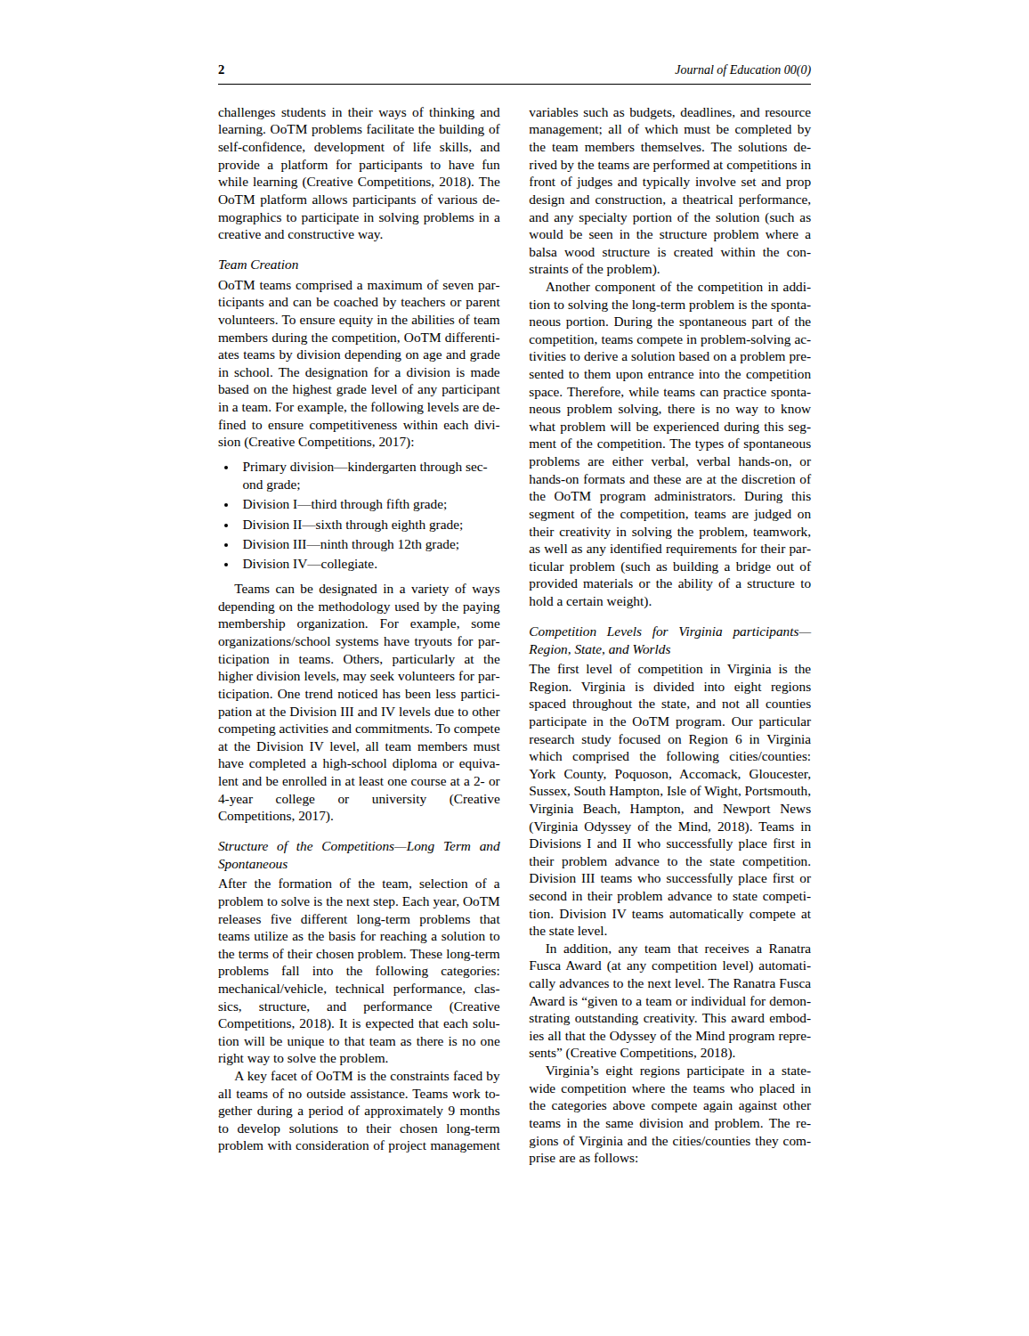2 Journal of Education 00(0)
challenges students in their ways of thinking and learning. OoTM problems facilitate the building of self-confidence, development of life skills, and provide a platform for participants to have fun while learning (Creative Competitions, 2018). The OoTM platform allows participants of various demographics to participate in solving problems in a creative and constructive way.
Team Creation
OoTM teams comprised a maximum of seven participants and can be coached by teachers or parent volunteers. To ensure equity in the abilities of team members during the competition, OoTM differentiates teams by division depending on age and grade in school. The designation for a division is made based on the highest grade level of any participant in a team. For example, the following levels are defined to ensure competitiveness within each division (Creative Competitions, 2017):
Primary division—kindergarten through second grade;
Division I—third through fifth grade;
Division II—sixth through eighth grade;
Division III—ninth through 12th grade;
Division IV—collegiate.
Teams can be designated in a variety of ways depending on the methodology used by the paying membership organization. For example, some organizations/school systems have tryouts for participation in teams. Others, particularly at the higher division levels, may seek volunteers for participation. One trend noticed has been less participation at the Division III and IV levels due to other competing activities and commitments. To compete at the Division IV level, all team members must have completed a high-school diploma or equivalent and be enrolled in at least one course at a 2- or 4-year college or university (Creative Competitions, 2017).
Structure of the Competitions—Long Term and Spontaneous
After the formation of the team, selection of a problem to solve is the next step. Each year, OoTM releases five different long-term problems that teams utilize as the basis for reaching a solution to the terms of their chosen problem. These long-term problems fall into the following categories: mechanical/vehicle, technical performance, classics, structure, and performance (Creative Competitions, 2018). It is expected that each solution will be unique to that team as there is no one right way to solve the problem.
A key facet of OoTM is the constraints faced by all teams of no outside assistance. Teams work together during a period of approximately 9 months to develop solutions to their chosen long-term problem with consideration of project management variables such as budgets, deadlines, and resource management; all of which must be completed by the team members themselves. The solutions derived by the teams are performed at competitions in front of judges and typically involve set and prop design and construction, a theatrical performance, and any specialty portion of the solution (such as would be seen in the structure problem where a balsa wood structure is created within the constraints of the problem).
Another component of the competition in addition to solving the long-term problem is the spontaneous portion. During the spontaneous part of the competition, teams compete in problem-solving activities to derive a solution based on a problem presented to them upon entrance into the competition space. Therefore, while teams can practice spontaneous problem solving, there is no way to know what problem will be experienced during this segment of the competition. The types of spontaneous problems are either verbal, verbal hands-on, or hands-on formats and these are at the discretion of the OoTM program administrators. During this segment of the competition, teams are judged on their creativity in solving the problem, teamwork, as well as any identified requirements for their particular problem (such as building a bridge out of provided materials or the ability of a structure to hold a certain weight).
Competition Levels for Virginia participants—Region, State, and Worlds
The first level of competition in Virginia is the Region. Virginia is divided into eight regions spaced throughout the state, and not all counties participate in the OoTM program. Our particular research study focused on Region 6 in Virginia which comprised the following cities/counties: York County, Poquoson, Accomack, Gloucester, Sussex, South Hampton, Isle of Wight, Portsmouth, Virginia Beach, Hampton, and Newport News (Virginia Odyssey of the Mind, 2018). Teams in Divisions I and II who successfully place first in their problem advance to the state competition. Division III teams who successfully place first or second in their problem advance to state competition. Division IV teams automatically compete at the state level.
In addition, any team that receives a Ranatra Fusca Award (at any competition level) automatically advances to the next level. The Ranatra Fusca Award is “given to a team or individual for demonstrating outstanding creativity. This award embodies all that the Odyssey of the Mind program represents” (Creative Competitions, 2018).
Virginia’s eight regions participate in a state-wide competition where the teams who placed in the categories above compete again against other teams in the same division and problem. The regions of Virginia and the cities/counties they comprise are as follows: